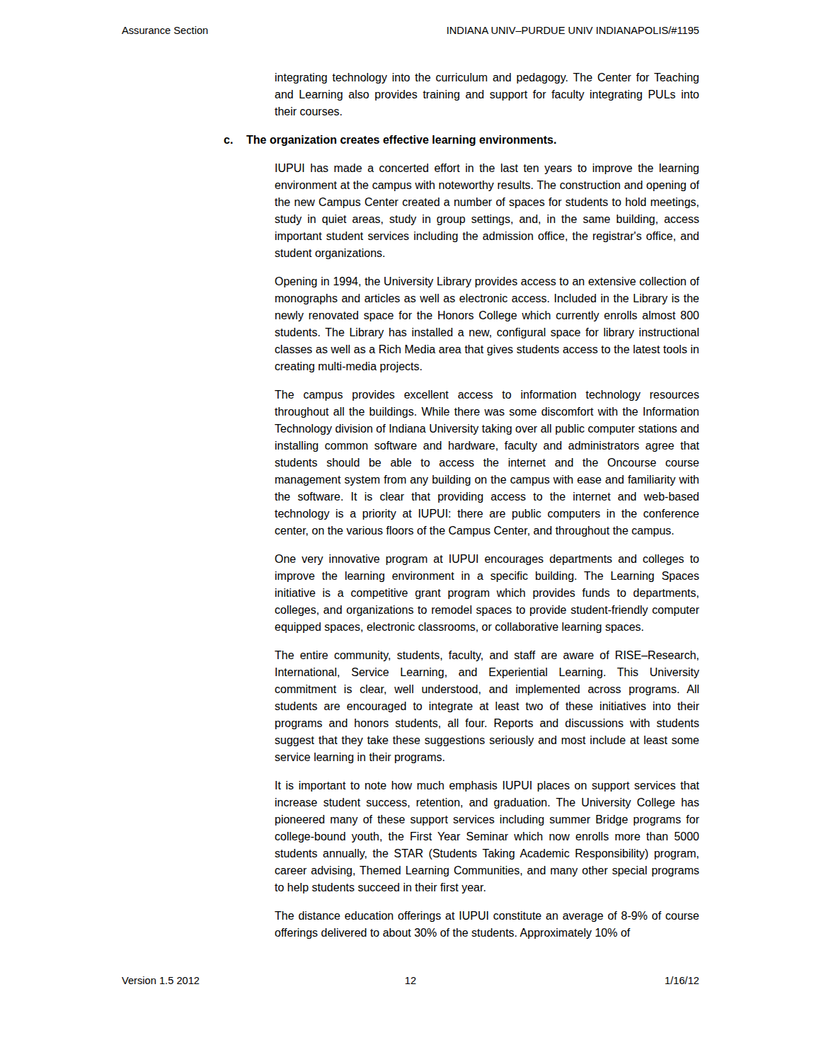Assurance Section
INDIANA UNIV–PURDUE UNIV INDIANAPOLIS/#1195
integrating technology into the curriculum and pedagogy. The Center for Teaching and Learning also provides training and support for faculty integrating PULs into their courses.
c. The organization creates effective learning environments.
IUPUI has made a concerted effort in the last ten years to improve the learning environment at the campus with noteworthy results. The construction and opening of the new Campus Center created a number of spaces for students to hold meetings, study in quiet areas, study in group settings, and, in the same building, access important student services including the admission office, the registrar's office, and student organizations.
Opening in 1994, the University Library provides access to an extensive collection of monographs and articles as well as electronic access. Included in the Library is the newly renovated space for the Honors College which currently enrolls almost 800 students. The Library has installed a new, configural space for library instructional classes as well as a Rich Media area that gives students access to the latest tools in creating multi-media projects.
The campus provides excellent access to information technology resources throughout all the buildings. While there was some discomfort with the Information Technology division of Indiana University taking over all public computer stations and installing common software and hardware, faculty and administrators agree that students should be able to access the internet and the Oncourse course management system from any building on the campus with ease and familiarity with the software. It is clear that providing access to the internet and web-based technology is a priority at IUPUI: there are public computers in the conference center, on the various floors of the Campus Center, and throughout the campus.
One very innovative program at IUPUI encourages departments and colleges to improve the learning environment in a specific building. The Learning Spaces initiative is a competitive grant program which provides funds to departments, colleges, and organizations to remodel spaces to provide student-friendly computer equipped spaces, electronic classrooms, or collaborative learning spaces.
The entire community, students, faculty, and staff are aware of RISE–Research, International, Service Learning, and Experiential Learning. This University commitment is clear, well understood, and implemented across programs. All students are encouraged to integrate at least two of these initiatives into their programs and honors students, all four. Reports and discussions with students suggest that they take these suggestions seriously and most include at least some service learning in their programs.
It is important to note how much emphasis IUPUI places on support services that increase student success, retention, and graduation. The University College has pioneered many of these support services including summer Bridge programs for college-bound youth, the First Year Seminar which now enrolls more than 5000 students annually, the STAR (Students Taking Academic Responsibility) program, career advising, Themed Learning Communities, and many other special programs to help students succeed in their first year.
The distance education offerings at IUPUI constitute an average of 8-9% of course offerings delivered to about 30% of the students. Approximately 10% of
Version 1.5 2012
12
1/16/12